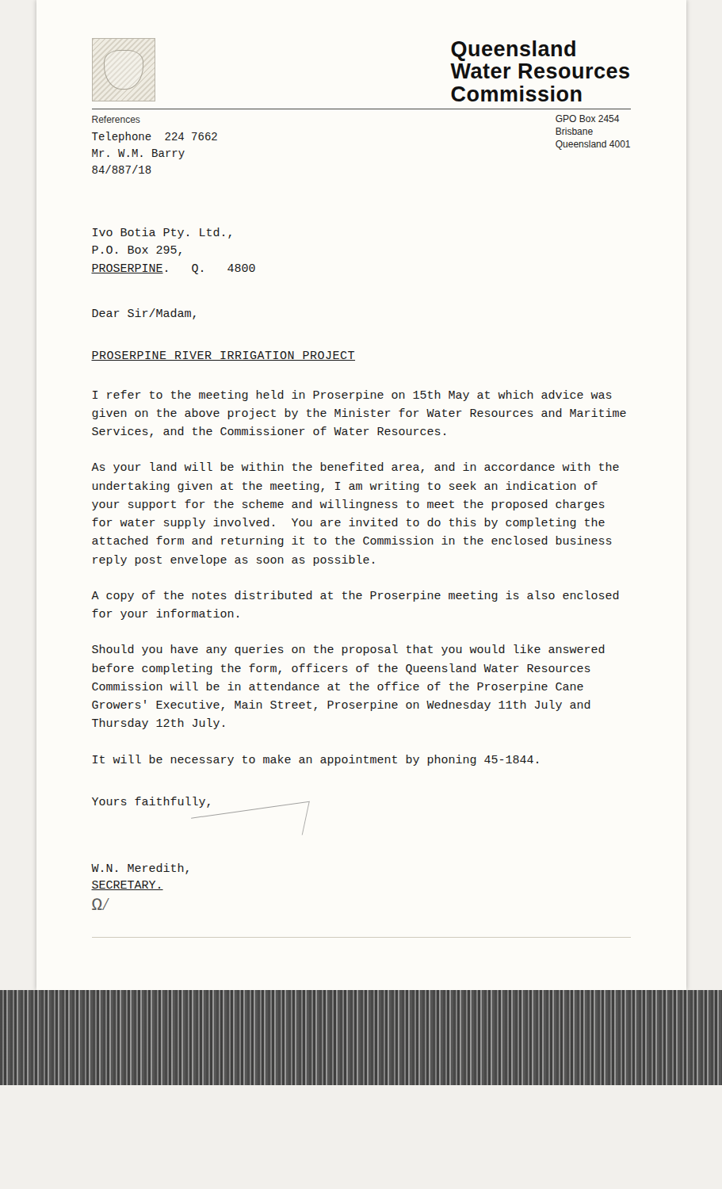Queensland Water Resources Commission
References
Telephone224 7662
Mr. W.M. Barry
84/887/18
GPO Box 2454
Brisbane
Queensland 4001
Ivo Botia Pty. Ltd.,
P.O. Box 295,
PROSERPINE. Q. 4800
Dear Sir/Madam,
PROSERPINE RIVER IRRIGATION PROJECT
I refer to the meeting held in Proserpine on 15th May at which advice was given on the above project by the Minister for Water Resources and Maritime Services, and the Commissioner of Water Resources.
As your land will be within the benefited area, and in accordance with the undertaking given at the meeting, I am writing to seek an indication of your support for the scheme and willingness to meet the proposed charges for water supply involved. You are invited to do this by completing the attached form and returning it to the Commission in the enclosed business reply post envelope as soon as possible.
A copy of the notes distributed at the Proserpine meeting is also enclosed for your information.
Should you have any queries on the proposal that you would like answered before completing the form, officers of the Queensland Water Resources Commission will be in attendance at the office of the Proserpine Cane Growers' Executive, Main Street, Proserpine on Wednesday 11th July and Thursday 12th July.
It will be necessary to make an appointment by phoning 45-1844.
Yours faithfully,
W.N. Meredith, SECRETARY. Ω⁄